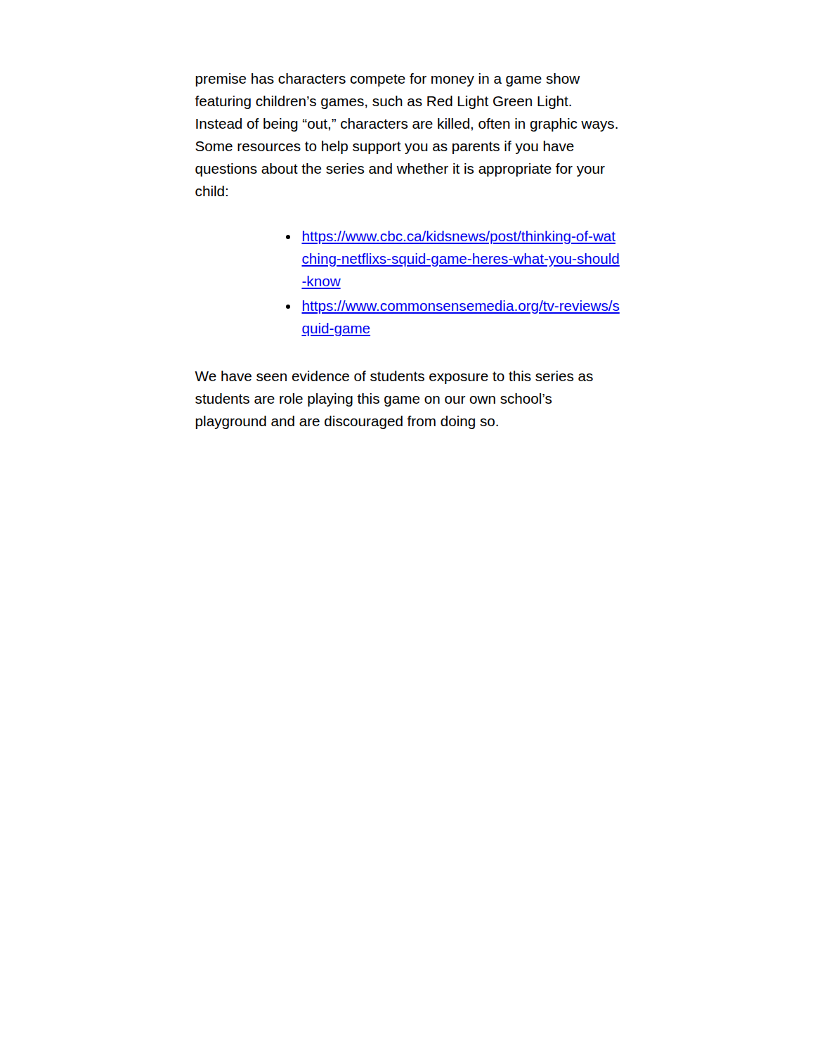premise has characters compete for money in a game show featuring children’s games, such as Red Light Green Light. Instead of being “out,” characters are killed, often in graphic ways.
Some resources to help support you as parents if you have questions about the series and whether it is appropriate for your child:
https://www.cbc.ca/kidsnews/post/thinking-of-watching-netflixs-squid-game-heres-what-you-should-know
https://www.commonsensemedia.org/tv-reviews/squid-game
We have seen evidence of students exposure to this series as students are role playing this game on our own school’s playground and are discouraged from doing so.